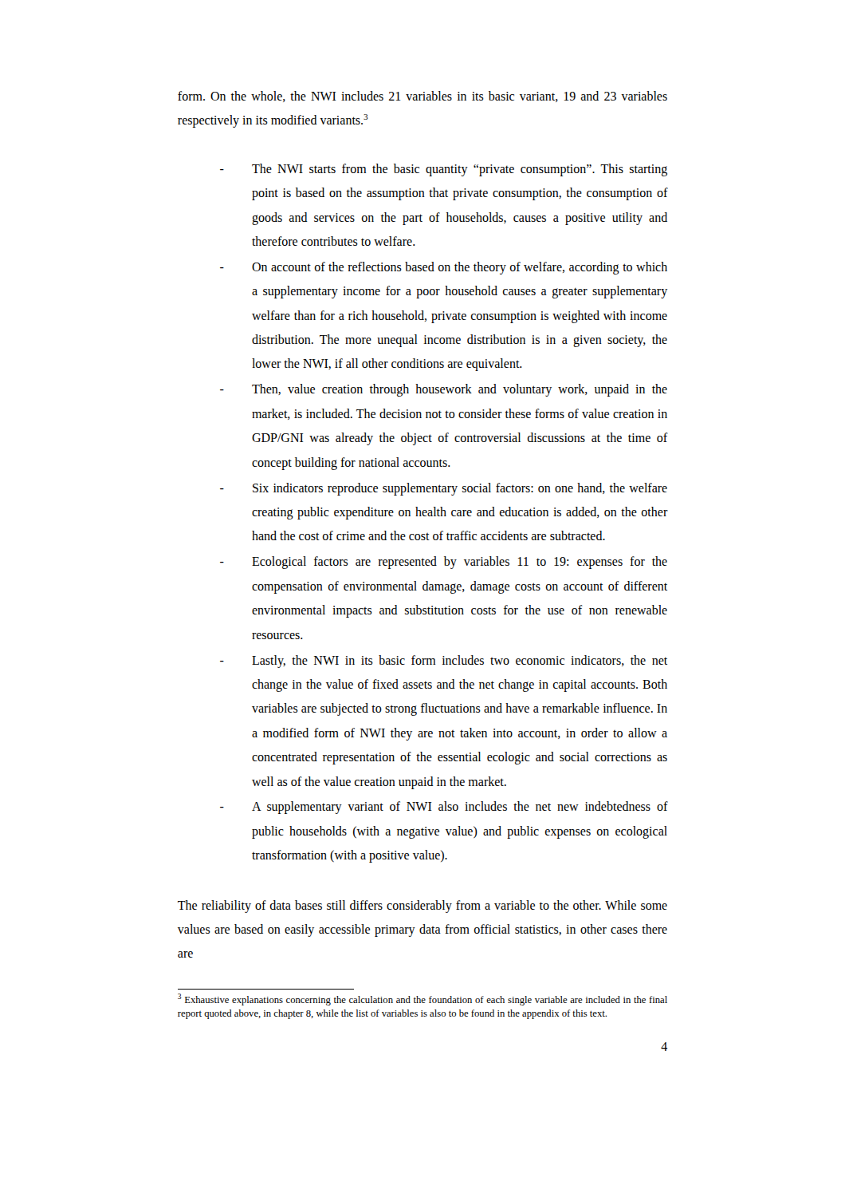form. On the whole, the NWI includes 21 variables in its basic variant, 19 and 23 variables respectively in its modified variants.3
The NWI starts from the basic quantity “private consumption”. This starting point is based on the assumption that private consumption, the consumption of goods and services on the part of households, causes a positive utility and therefore contributes to welfare.
On account of the reflections based on the theory of welfare, according to which a supplementary income for a poor household causes a greater supplementary welfare than for a rich household, private consumption is weighted with income distribution. The more unequal income distribution is in a given society, the lower the NWI, if all other conditions are equivalent.
Then, value creation through housework and voluntary work, unpaid in the market, is included. The decision not to consider these forms of value creation in GDP/GNI was already the object of controversial discussions at the time of concept building for national accounts.
Six indicators reproduce supplementary social factors: on one hand, the welfare creating public expenditure on health care and education is added, on the other hand the cost of crime and the cost of traffic accidents are subtracted.
Ecological factors are represented by variables 11 to 19: expenses for the compensation of environmental damage, damage costs on account of different environmental impacts and substitution costs for the use of non renewable resources.
Lastly, the NWI in its basic form includes two economic indicators, the net change in the value of fixed assets and the net change in capital accounts. Both variables are subjected to strong fluctuations and have a remarkable influence. In a modified form of NWI they are not taken into account, in order to allow a concentrated representation of the essential ecologic and social corrections as well as of the value creation unpaid in the market.
A supplementary variant of NWI also includes the net new indebtedness of public households (with a negative value) and public expenses on ecological transformation (with a positive value).
The reliability of data bases still differs considerably from a variable to the other. While some values are based on easily accessible primary data from official statistics, in other cases there are
3 Exhaustive explanations concerning the calculation and the foundation of each single variable are included in the final report quoted above, in chapter 8, while the list of variables is also to be found in the appendix of this text.
4